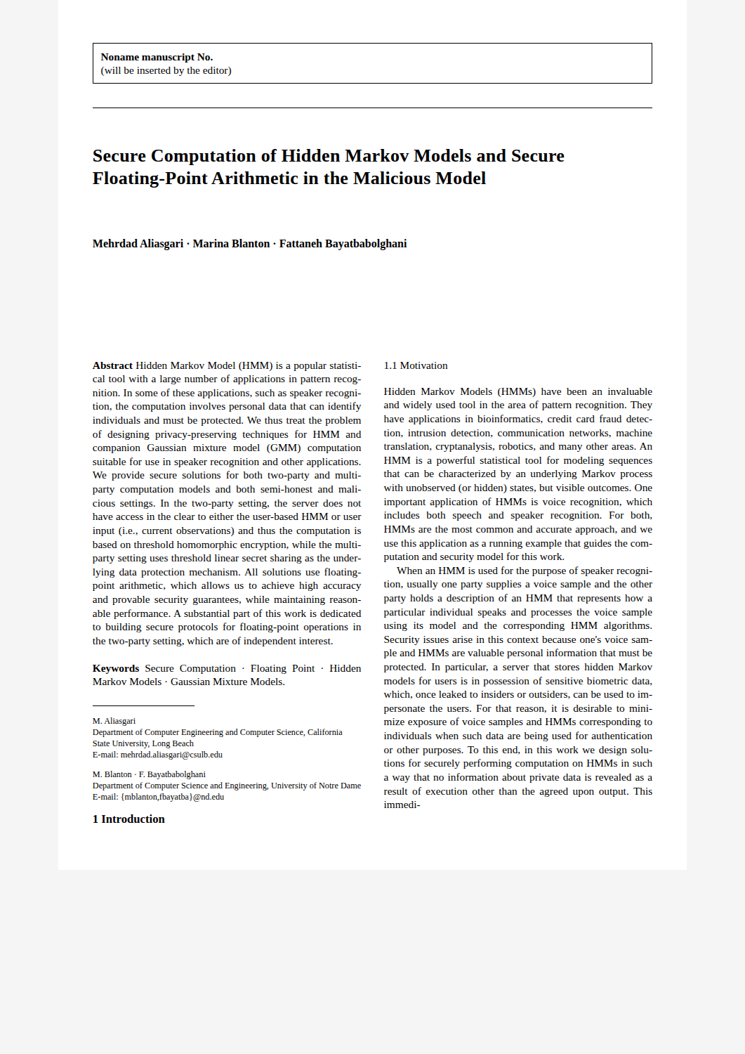Noname manuscript No.
(will be inserted by the editor)
Secure Computation of Hidden Markov Models and Secure
Floating-Point Arithmetic in the Malicious Model
Mehrdad Aliasgari · Marina Blanton · Fattaneh Bayatbabolghani
Abstract Hidden Markov Model (HMM) is a popular statistical tool with a large number of applications in pattern recognition. In some of these applications, such as speaker recognition, the computation involves personal data that can identify individuals and must be protected. We thus treat the problem of designing privacy-preserving techniques for HMM and companion Gaussian mixture model (GMM) computation suitable for use in speaker recognition and other applications. We provide secure solutions for both two-party and multi-party computation models and both semi-honest and malicious settings. In the two-party setting, the server does not have access in the clear to either the user-based HMM or user input (i.e., current observations) and thus the computation is based on threshold homomorphic encryption, while the multi-party setting uses threshold linear secret sharing as the underlying data protection mechanism. All solutions use floating-point arithmetic, which allows us to achieve high accuracy and provable security guarantees, while maintaining reasonable performance. A substantial part of this work is dedicated to building secure protocols for floating-point operations in the two-party setting, which are of independent interest.
Keywords Secure Computation · Floating Point · Hidden Markov Models · Gaussian Mixture Models.
M. Aliasgari
Department of Computer Engineering and Computer Science, California State University, Long Beach
E-mail: mehrdad.aliasgari@csulb.edu
M. Blanton · F. Bayatbabolghani
Department of Computer Science and Engineering, University of Notre Dame
E-mail: {mblanton,fbayatba}@nd.edu
1 Introduction
1.1 Motivation
Hidden Markov Models (HMMs) have been an invaluable and widely used tool in the area of pattern recognition. They have applications in bioinformatics, credit card fraud detection, intrusion detection, communication networks, machine translation, cryptanalysis, robotics, and many other areas. An HMM is a powerful statistical tool for modeling sequences that can be characterized by an underlying Markov process with unobserved (or hidden) states, but visible outcomes. One important application of HMMs is voice recognition, which includes both speech and speaker recognition. For both, HMMs are the most common and accurate approach, and we use this application as a running example that guides the computation and security model for this work.
When an HMM is used for the purpose of speaker recognition, usually one party supplies a voice sample and the other party holds a description of an HMM that represents how a particular individual speaks and processes the voice sample using its model and the corresponding HMM algorithms. Security issues arise in this context because one's voice sample and HMMs are valuable personal information that must be protected. In particular, a server that stores hidden Markov models for users is in possession of sensitive biometric data, which, once leaked to insiders or outsiders, can be used to impersonate the users. For that reason, it is desirable to minimize exposure of voice samples and HMMs corresponding to individuals when such data are being used for authentication or other purposes. To this end, in this work we design solutions for securely performing computation on HMMs in such a way that no information about private data is revealed as a result of execution other than the agreed upon output. This immedi-